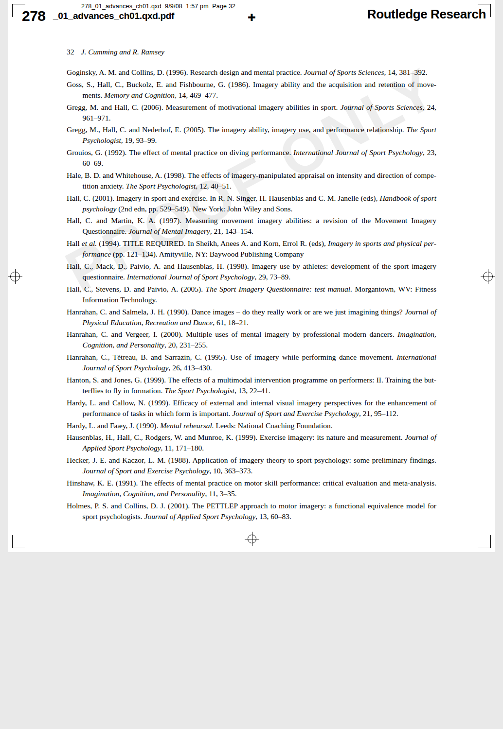278_01_advances_ch01.qxd 9/9/08 1:57 pm Page 32 278 _01_advances_ch01.qxd.pdf ✚ Routledge Research
PROOF ONLY
32 J. Cumming and R. Ramsey
Goginsky, A. M. and Collins, D. (1996). Research design and mental practice. Journal of Sports Sciences, 14, 381–392.
Goss, S., Hall, C., Buckolz, E. and Fishbourne, G. (1986). Imagery ability and the acquisition and retention of movements. Memory and Cognition, 14, 469–477.
Gregg, M. and Hall, C. (2006). Measurement of motivational imagery abilities in sport. Journal of Sports Sciences, 24, 961–971.
Gregg, M., Hall, C. and Nederhof, E. (2005). The imagery ability, imagery use, and performance relationship. The Sport Psychologist, 19, 93–99.
Grouios, G. (1992). The effect of mental practice on diving performance. International Journal of Sport Psychology, 23, 60–69.
Hale, B. D. and Whitehouse, A. (1998). The effects of imagery-manipulated appraisal on intensity and direction of competition anxiety. The Sport Psychologist, 12, 40–51.
Hall, C. (2001). Imagery in sport and exercise. In R. N. Singer, H. Hausenblas and C. M. Janelle (eds), Handbook of sport psychology (2nd edn, pp. 529–549). New York: John Wiley and Sons.
Hall, C. and Martin, K. A. (1997). Measuring movement imagery abilities: a revision of the Movement Imagery Questionnaire. Journal of Mental Imagery, 21, 143–154.
Hall et al. (1994). TITLE REQUIRED. In Sheikh, Anees A. and Korn, Errol R. (eds), Imagery in sports and physical performance (pp. 121–134). Amityville, NY: Baywood Publishing Company
Hall, C., Mack, D., Paivio, A. and Hausenblas, H. (1998). Imagery use by athletes: development of the sport imagery questionnaire. International Journal of Sport Psychology, 29, 73–89.
Hall, C., Stevens, D. and Paivio, A. (2005). The Sport Imagery Questionnaire: test manual. Morgantown, WV: Fitness Information Technology.
Hanrahan, C. and Salmela, J. H. (1990). Dance images – do they really work or are we just imagining things? Journal of Physical Education, Recreation and Dance, 61, 18–21.
Hanrahan, C. and Vergeer, I. (2000). Multiple uses of mental imagery by professional modern dancers. Imagination, Cognition, and Personality, 20, 231–255.
Hanrahan, C., Tétreau, B. and Sarrazin, C. (1995). Use of imagery while performing dance movement. International Journal of Sport Psychology, 26, 413–430.
Hanton, S. and Jones, G. (1999). The effects of a multimodal intervention programme on performers: II. Training the butterflies to fly in formation. The Sport Psychologist, 13, 22–41.
Hardy, L. and Callow, N. (1999). Efficacy of external and internal visual imagery perspectives for the enhancement of performance of tasks in which form is important. Journal of Sport and Exercise Psychology, 21, 95–112.
Hardy, L. and Faæy, J. (1990). Mental rehearsal. Leeds: National Coaching Foundation.
Hausenblas, H., Hall, C., Rodgers, W. and Munroe, K. (1999). Exercise imagery: its nature and measurement. Journal of Applied Sport Psychology, 11, 171–180.
Hecker, J. E. and Kaczor, L. M. (1988). Application of imagery theory to sport psychology: some preliminary findings. Journal of Sport and Exercise Psychology, 10, 363–373.
Hinshaw, K. E. (1991). The effects of mental practice on motor skill performance: critical evaluation and meta-analysis. Imagination, Cognition, and Personality, 11, 3–35.
Holmes, P. S. and Collins, D. J. (2001). The PETTLEP approach to motor imagery: a functional equivalence model for sport psychologists. Journal of Applied Sport Psychology, 13, 60–83.